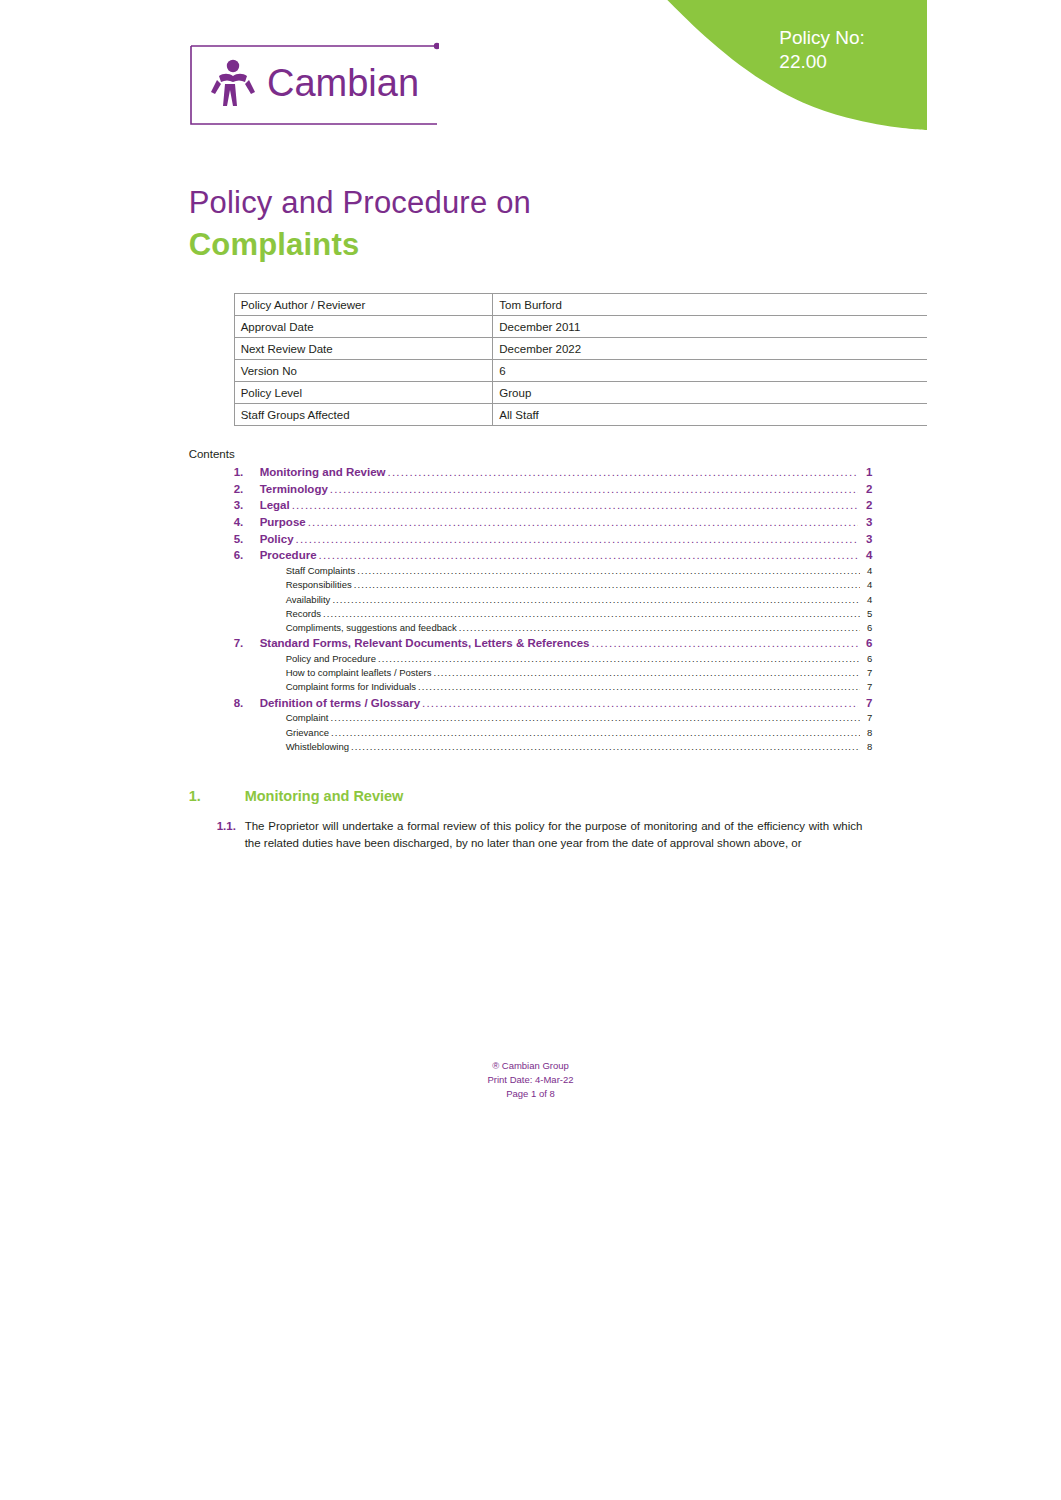Policy No: 22.00
Cambian
Policy and Procedure on
Complaints
| Policy Author / Reviewer | Tom Burford |
| Approval Date | December 2011 |
| Next Review Date | December 2022 |
| Version No | 6 |
| Policy Level | Group |
| Staff Groups Affected | All Staff |
Contents
1. Monitoring and Review........................................................................................................................... 1
2. Terminology............................................................................................................................................. 2
3. Legal......................................................................................................................................................... 2
4. Purpose................................................................................................................................................... 3
5. Policy....................................................................................................................................................... 3
6. Procedure............................................................................................................................................... 4
Staff Complaints................................................................................................................................................................. 4
Responsibilities................................................................................................................................................................... 4
Availability......................................................................................................................................................................... 4
Records................................................................................................................................................................................. 5
Compliments, suggestions and feedback................................................................................................................. 6
7. Standard Forms, Relevant Documents, Letters & References............................................................. 6
Policy and Procedure....................................................................................................................................................... 6
How to complaint leaflets / Posters............................................................................................................................. 7
Complaint forms for Individuals..................................................................................................................................... 7
8. Definition of terms / Glossary............................................................................................................. 7
Complaint......................................................................................................................................................................... 7
Grievance......................................................................................................................................................................... 8
Whistleblowing................................................................................................................................................................... 8
1. Monitoring and Review
1.1.
The Proprietor will undertake a formal review of this policy for the purpose of monitoring and of the efficiency with which the related duties have been discharged, by no later than one year from the date of approval shown above, or
® Cambian Group
Print Date: 4-Mar-22
Page 1 of 8